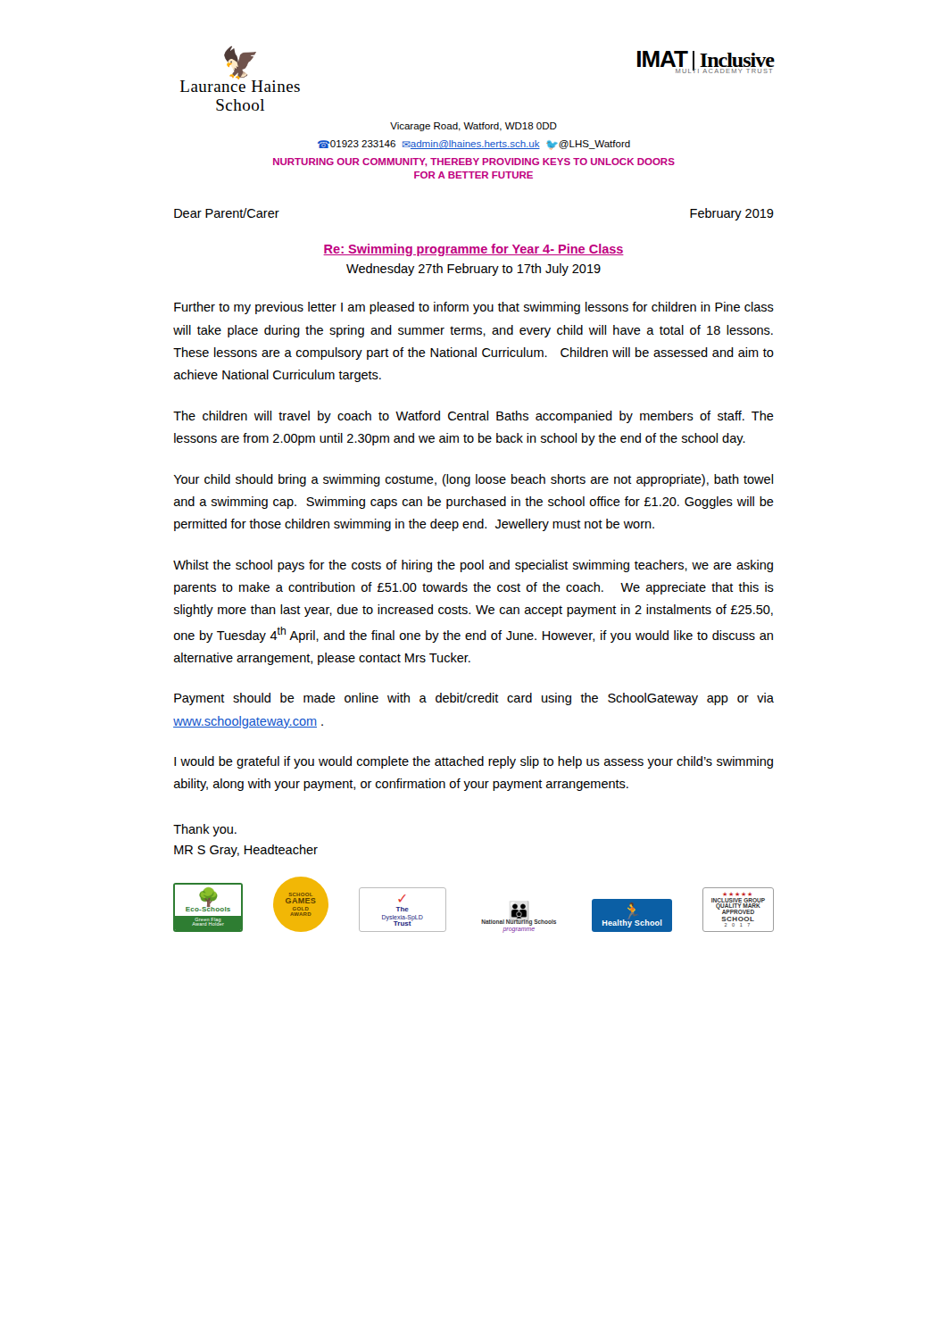🦅
Laurance Haines School
IMAT Inclusive
MULTI ACADEMY TRUST
Vicarage Road, Watford, WD18 0DD
☎01923 233146 ✉admin@lhaines.herts.sch.uk 🐦@LHS_Watford
NURTURING OUR COMMUNITY, THEREBY PROVIDING KEYS TO UNLOCK DOORS
FOR A BETTER FUTURE
Dear Parent/Carer
February 2019
Re: Swimming programme for Year 4- Pine Class
Wednesday 27th February to 17th July 2019
Further to my previous letter I am pleased to inform you that swimming lessons for children in Pine class will take place during the spring and summer terms, and every child will have a total of 18 lessons. These lessons are a compulsory part of the National Curriculum. Children will be assessed and aim to achieve National Curriculum targets.
The children will travel by coach to Watford Central Baths accompanied by members of staff. The lessons are from 2.00pm until 2.30pm and we aim to be back in school by the end of the school day.
Your child should bring a swimming costume, (long loose beach shorts are not appropriate), bath towel and a swimming cap. Swimming caps can be purchased in the school office for £1.20. Goggles will be permitted for those children swimming in the deep end. Jewellery must not be worn.
Whilst the school pays for the costs of hiring the pool and specialist swimming teachers, we are asking parents to make a contribution of £51.00 towards the cost of the coach. We appreciate that this is slightly more than last year, due to increased costs. We can accept payment in 2 instalments of £25.50, one by Tuesday 4th April, and the final one by the end of June. However, if you would like to discuss an alternative arrangement, please contact Mrs Tucker.
Payment should be made online with a debit/credit card using the SchoolGateway app or via www.schoolgateway.com .
I would be grateful if you would complete the attached reply slip to help us assess your child’s swimming ability, along with your payment, or confirmation of your payment arrangements.
Thank you.
MR S Gray, Headteacher
🌳
Eco-Schools
Green Flag
Award Holder
SCHOOL
GAMES
GOLD
AWARD
✓
The
Dyslexia-SpLD
Trust
👪
National Nurturing Schools
programme
🏃
Healthy School
★★★★★
INCLUSIVE GROUP
QUALITY MARK
APPROVED
SCHOOL
2 0 1 7